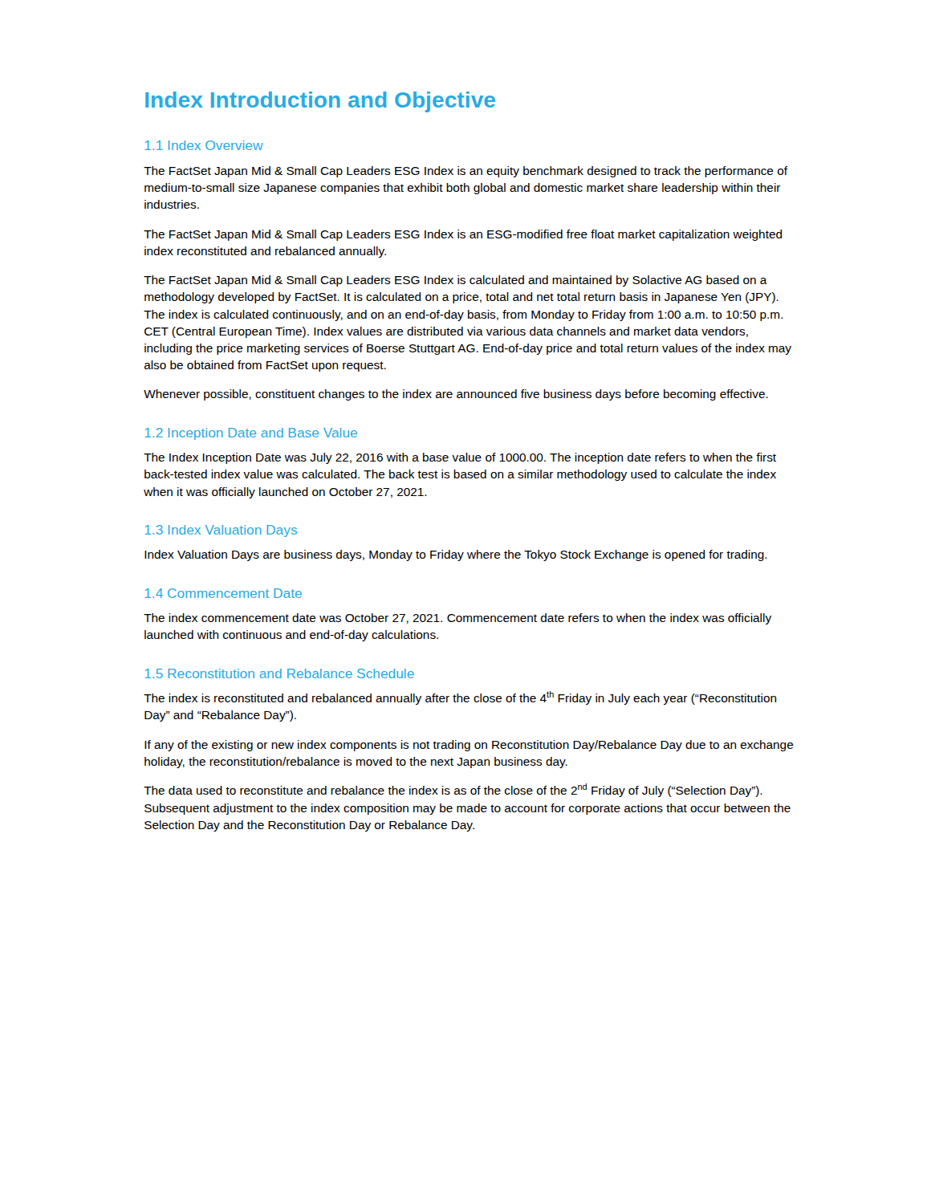Index Introduction and Objective
1.1 Index Overview
The FactSet Japan Mid & Small Cap Leaders ESG Index is an equity benchmark designed to track the performance of medium-to-small size Japanese companies that exhibit both global and domestic market share leadership within their industries.
The FactSet Japan Mid & Small Cap Leaders ESG Index is an ESG-modified free float market capitalization weighted index reconstituted and rebalanced annually.
The FactSet Japan Mid & Small Cap Leaders ESG Index is calculated and maintained by Solactive AG based on a methodology developed by FactSet. It is calculated on a price, total and net total return basis in Japanese Yen (JPY). The index is calculated continuously, and on an end-of-day basis, from Monday to Friday from 1:00 a.m. to 10:50 p.m. CET (Central European Time). Index values are distributed via various data channels and market data vendors, including the price marketing services of Boerse Stuttgart AG. End-of-day price and total return values of the index may also be obtained from FactSet upon request.
Whenever possible, constituent changes to the index are announced five business days before becoming effective.
1.2 Inception Date and Base Value
The Index Inception Date was July 22, 2016 with a base value of 1000.00. The inception date refers to when the first back-tested index value was calculated. The back test is based on a similar methodology used to calculate the index when it was officially launched on October 27, 2021.
1.3 Index Valuation Days
Index Valuation Days are business days, Monday to Friday where the Tokyo Stock Exchange is opened for trading.
1.4 Commencement Date
The index commencement date was October 27, 2021. Commencement date refers to when the index was officially launched with continuous and end-of-day calculations.
1.5 Reconstitution and Rebalance Schedule
The index is reconstituted and rebalanced annually after the close of the 4th Friday in July each year (“Reconstitution Day” and “Rebalance Day”).
If any of the existing or new index components is not trading on Reconstitution Day/Rebalance Day due to an exchange holiday, the reconstitution/rebalance is moved to the next Japan business day.
The data used to reconstitute and rebalance the index is as of the close of the 2nd Friday of July (“Selection Day”). Subsequent adjustment to the index composition may be made to account for corporate actions that occur between the Selection Day and the Reconstitution Day or Rebalance Day.